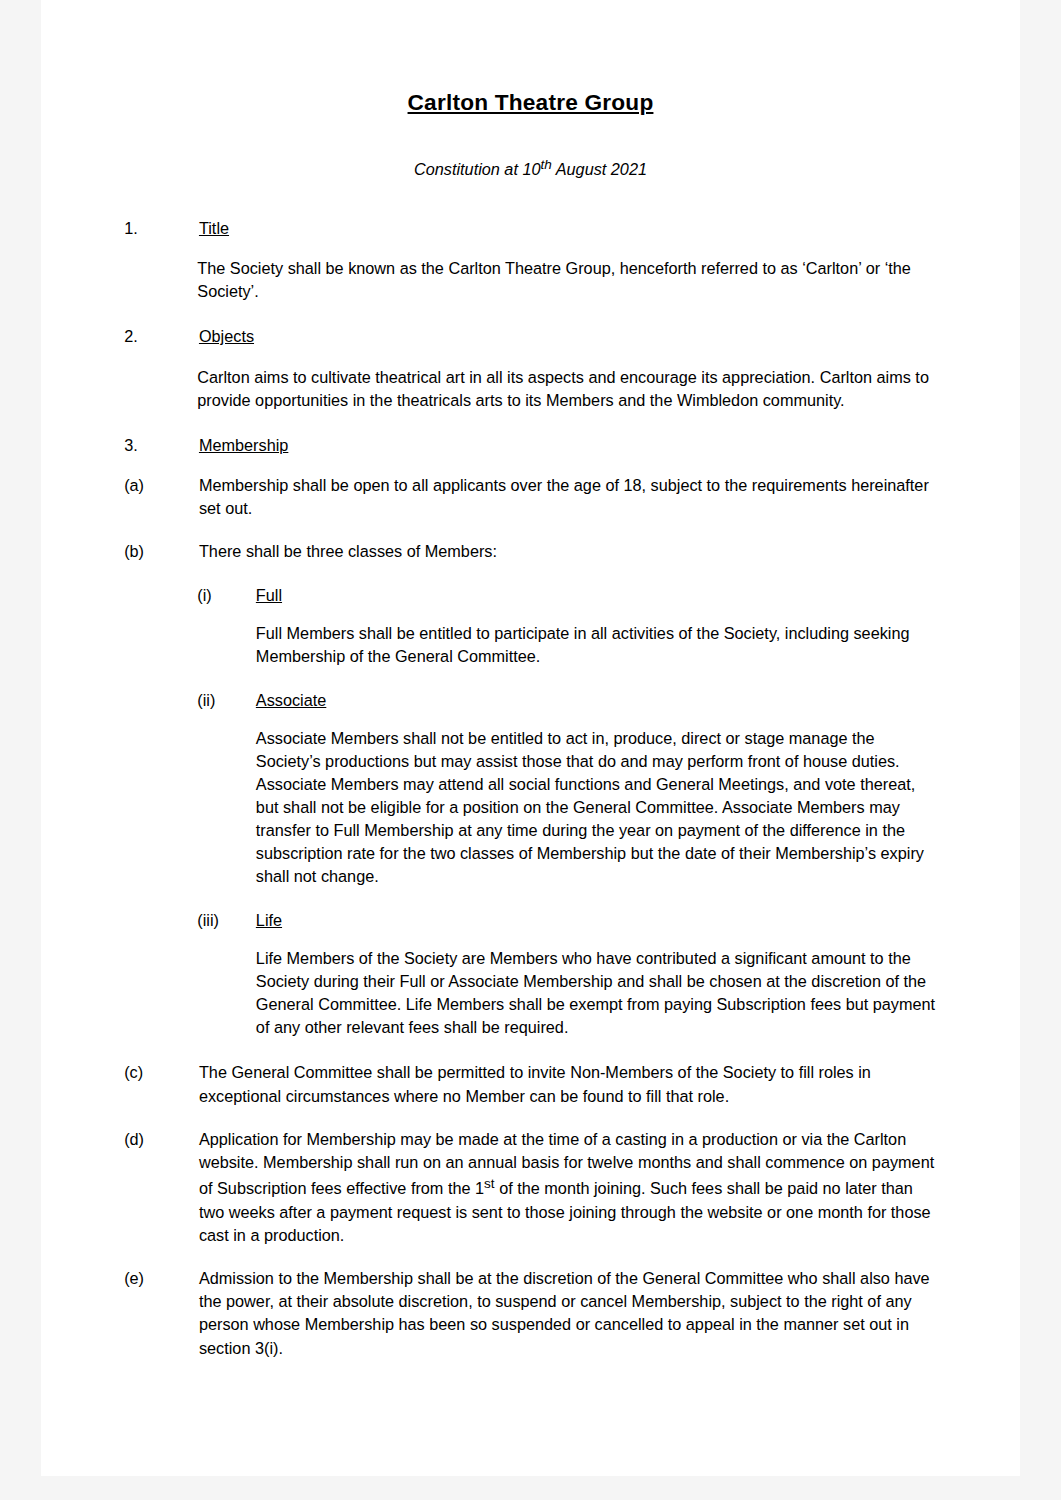Carlton Theatre Group
Constitution at 10th August 2021
1.
Title
The Society shall be known as the Carlton Theatre Group, henceforth referred to as ‘Carlton’ or ‘the Society’.
2.
Objects
Carlton aims to cultivate theatrical art in all its aspects and encourage its appreciation. Carlton aims to provide opportunities in the theatricals arts to its Members and the Wimbledon community.
3.
Membership
(a)
Membership shall be open to all applicants over the age of 18, subject to the requirements hereinafter set out.
(b)
There shall be three classes of Members:
(i)
Full
Full Members shall be entitled to participate in all activities of the Society, including seeking Membership of the General Committee.
(ii)
Associate
Associate Members shall not be entitled to act in, produce, direct or stage manage the Society’s productions but may assist those that do and may perform front of house duties. Associate Members may attend all social functions and General Meetings, and vote thereat, but shall not be eligible for a position on the General Committee. Associate Members may transfer to Full Membership at any time during the year on payment of the difference in the subscription rate for the two classes of Membership but the date of their Membership’s expiry shall not change.
(iii)
Life
Life Members of the Society are Members who have contributed a significant amount to the Society during their Full or Associate Membership and shall be chosen at the discretion of the General Committee. Life Members shall be exempt from paying Subscription fees but payment of any other relevant fees shall be required.
(c)
The General Committee shall be permitted to invite Non-Members of the Society to fill roles in exceptional circumstances where no Member can be found to fill that role.
(d)
Application for Membership may be made at the time of a casting in a production or via the Carlton website. Membership shall run on an annual basis for twelve months and shall commence on payment of Subscription fees effective from the 1st of the month joining. Such fees shall be paid no later than two weeks after a payment request is sent to those joining through the website or one month for those cast in a production.
(e)
Admission to the Membership shall be at the discretion of the General Committee who shall also have the power, at their absolute discretion, to suspend or cancel Membership, subject to the right of any person whose Membership has been so suspended or cancelled to appeal in the manner set out in section 3(i).